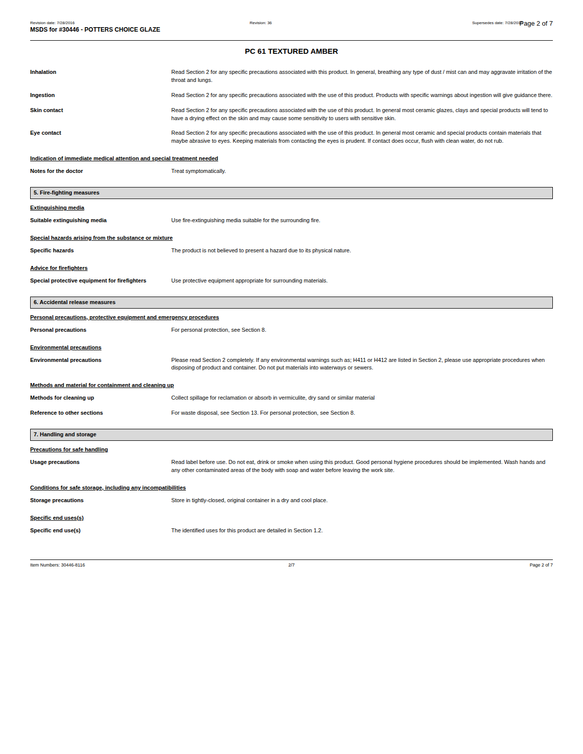Revision date: 7/28/2016
Revision: 36
Supersedes date: 7/28/2016
Page 2 of 7
MSDS for #30446 - POTTERS CHOICE GLAZE
PC 61 TEXTURED AMBER
| Inhalation | Read Section 2 for any specific precautions associated with this product. In general, breathing any type of dust / mist can and may aggravate irritation of the throat and lungs. |
| Ingestion | Read Section 2 for any specific precautions associated with the use of this product. Products with specific warnings about ingestion will give guidance there. |
| Skin contact | Read Section 2 for any specific precautions associated with the use of this product. In general most ceramic glazes, clays and special products will tend to have a drying effect on the skin and may cause some sensitivity to users with sensitive skin. |
| Eye contact | Read Section 2 for any specific precautions associated with the use of this product. In general most ceramic and special products contain materials that maybe abrasive to eyes. Keeping materials from contacting the eyes is prudent. If contact does occur, flush with clean water, do not rub. |
Indication of immediate medical attention and special treatment needed
| Notes for the doctor | Treat symptomatically. |
5. Fire-fighting measures
Extinguishing media
| Suitable extinguishing media | Use fire-extinguishing media suitable for the surrounding fire. |
Special hazards arising from the substance or mixture
| Specific hazards | The product is not believed to present a hazard due to its physical nature. |
Advice for firefighters
| Special protective equipment for firefighters | Use protective equipment appropriate for surrounding materials. |
6. Accidental release measures
Personal precautions, protective equipment and emergency procedures
| Personal precautions | For personal protection, see Section 8. |
Environmental precautions
| Environmental precautions | Please read Section 2 completely. If any environmental warnings such as; H411 or H412 are listed in Section 2, please use appropriate procedures when disposing of product and container. Do not put materials into waterways or sewers. |
Methods and material for containment and cleaning up
| Methods for cleaning up | Collect spillage for reclamation or absorb in vermiculite, dry sand or similar material |
| Reference to other sections | For waste disposal, see Section 13. For personal protection, see Section 8. |
7. Handling and storage
Precautions for safe handling
| Usage precautions | Read label before use. Do not eat, drink or smoke when using this product. Good personal hygiene procedures should be implemented. Wash hands and any other contaminated areas of the body with soap and water before leaving the work site. |
Conditions for safe storage, including any incompatibilities
| Storage precautions | Store in tightly-closed, original container in a dry and cool place. |
Specific end uses(s)
| Specific end use(s) | The identified uses for this product are detailed in Section 1.2. |
Item Numbers: 30446-8116
2/7
Page 2 of 7